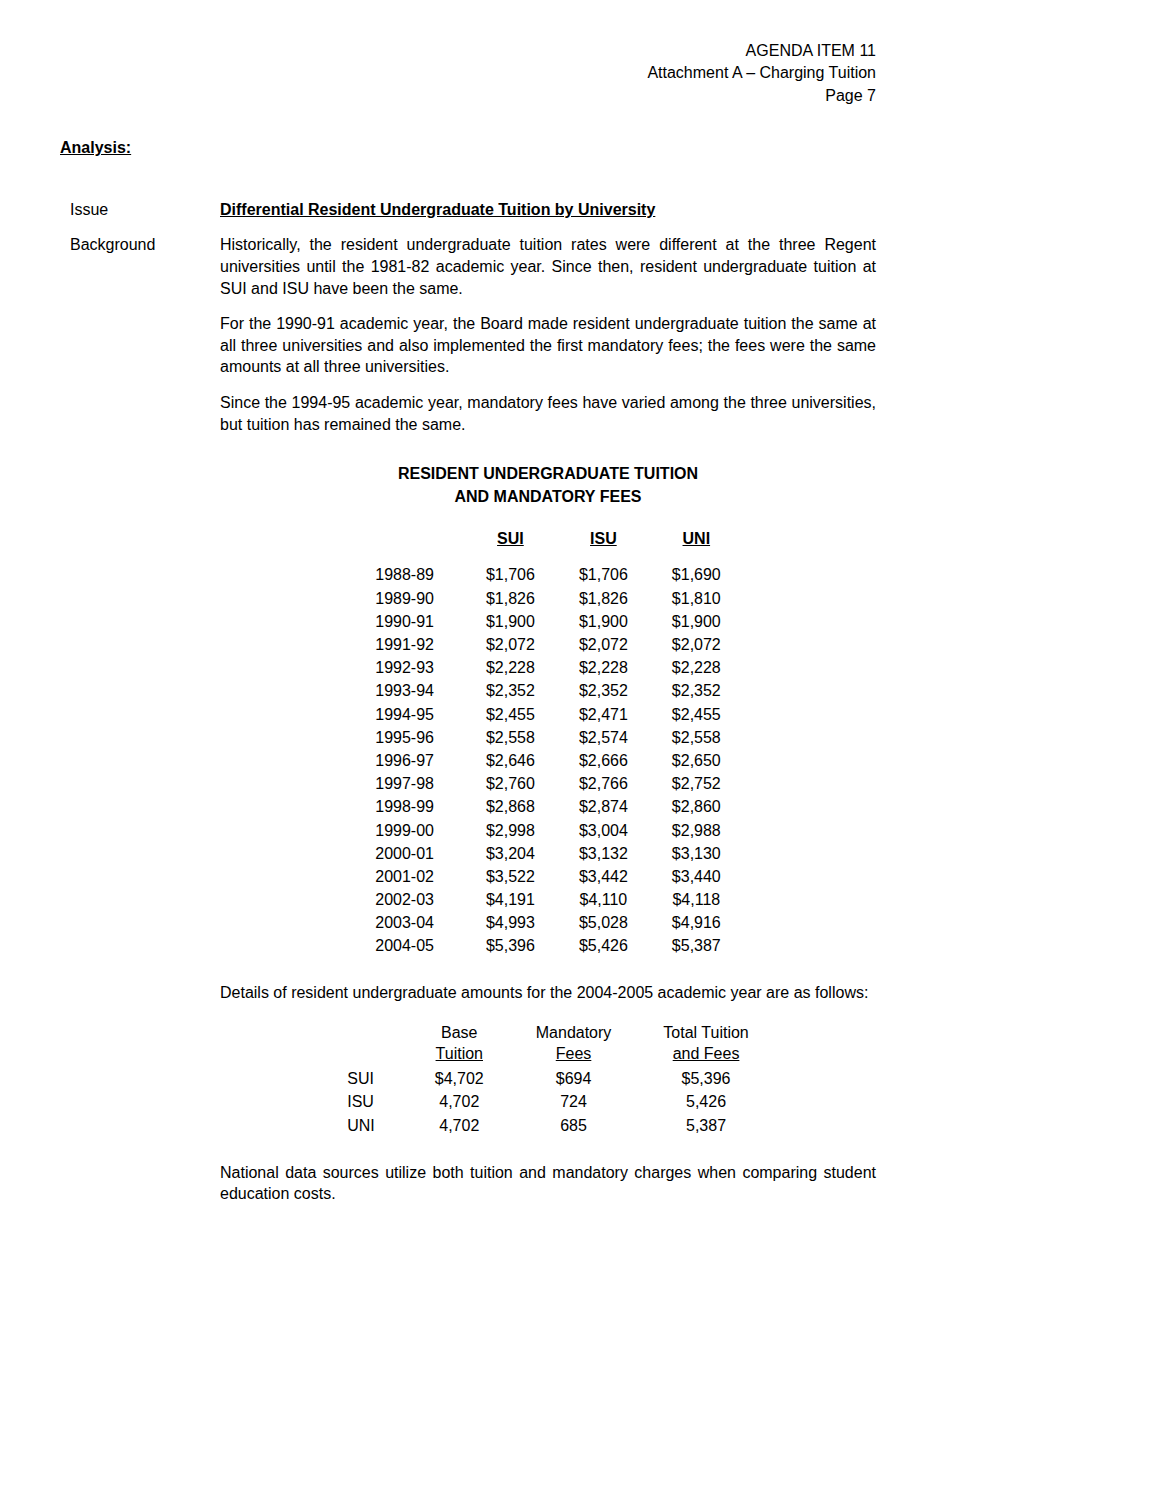AGENDA ITEM 11
Attachment A – Charging Tuition
Page 7
Analysis:
Issue
Differential Resident Undergraduate Tuition by University
Background
Historically, the resident undergraduate tuition rates were different at the three Regent universities until the 1981-82 academic year. Since then, resident undergraduate tuition at SUI and ISU have been the same.
For the 1990-91 academic year, the Board made resident undergraduate tuition the same at all three universities and also implemented the first mandatory fees; the fees were the same amounts at all three universities.
Since the 1994-95 academic year, mandatory fees have varied among the three universities, but tuition has remained the same.
RESIDENT UNDERGRADUATE TUITION
AND MANDATORY FEES
| | SUI | ISU | UNI |
| --- | --- | --- | --- |
| 1988-89 | $1,706 | $1,706 | $1,690 |
| 1989-90 | $1,826 | $1,826 | $1,810 |
| 1990-91 | $1,900 | $1,900 | $1,900 |
| 1991-92 | $2,072 | $2,072 | $2,072 |
| 1992-93 | $2,228 | $2,228 | $2,228 |
| 1993-94 | $2,352 | $2,352 | $2,352 |
| 1994-95 | $2,455 | $2,471 | $2,455 |
| 1995-96 | $2,558 | $2,574 | $2,558 |
| 1996-97 | $2,646 | $2,666 | $2,650 |
| 1997-98 | $2,760 | $2,766 | $2,752 |
| 1998-99 | $2,868 | $2,874 | $2,860 |
| 1999-00 | $2,998 | $3,004 | $2,988 |
| 2000-01 | $3,204 | $3,132 | $3,130 |
| 2001-02 | $3,522 | $3,442 | $3,440 |
| 2002-03 | $4,191 | $4,110 | $4,118 |
| 2003-04 | $4,993 | $5,028 | $4,916 |
| 2004-05 | $5,396 | $5,426 | $5,387 |
Details of resident undergraduate amounts for the 2004-2005 academic year are as follows:
| | Base Tuition | Mandatory Fees | Total Tuition and Fees |
| --- | --- | --- | --- |
| SUI | $4,702 | $694 | $5,396 |
| ISU | 4,702 | 724 | 5,426 |
| UNI | 4,702 | 685 | 5,387 |
National data sources utilize both tuition and mandatory charges when comparing student education costs.